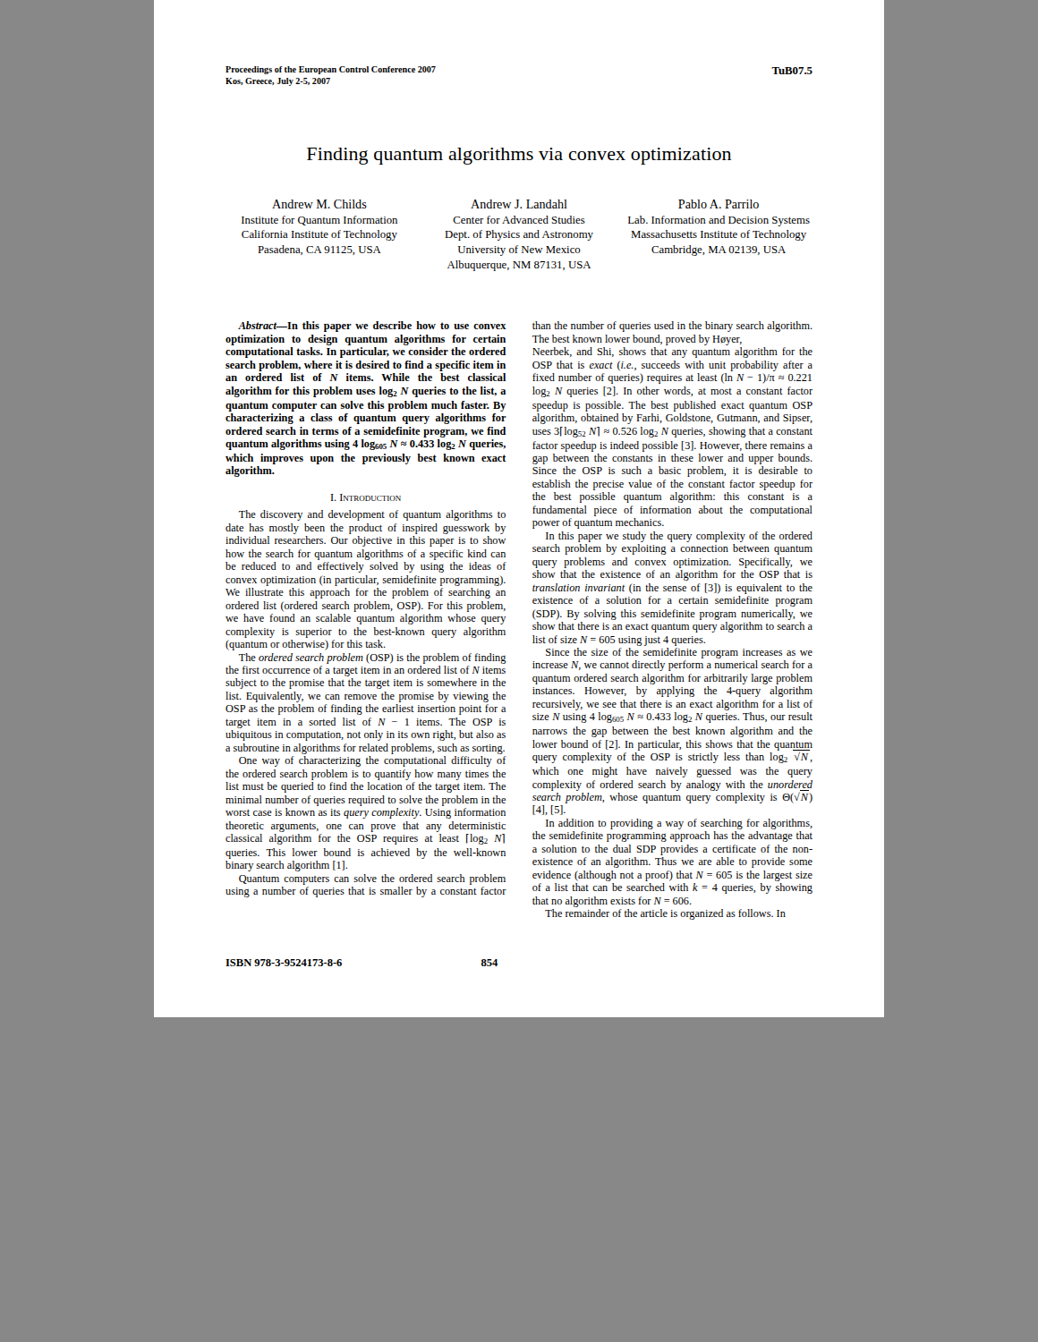Proceedings of the European Control Conference 2007
Kos, Greece, July 2-5, 2007
TuB07.5
Finding quantum algorithms via convex optimization
Andrew M. Childs
Institute for Quantum Information
California Institute of Technology
Pasadena, CA 91125, USA
Andrew J. Landahl
Center for Advanced Studies
Dept. of Physics and Astronomy
University of New Mexico
Albuquerque, NM 87131, USA
Pablo A. Parrilo
Lab. Information and Decision Systems
Massachusetts Institute of Technology
Cambridge, MA 02139, USA
Abstract—In this paper we describe how to use convex optimization to design quantum algorithms for certain computational tasks. In particular, we consider the ordered search problem, where it is desired to find a specific item in an ordered list of N items. While the best classical algorithm for this problem uses log2 N queries to the list, a quantum computer can solve this problem much faster. By characterizing a class of quantum query algorithms for ordered search in terms of a semidefinite program, we find quantum algorithms using 4 log605 N ≈ 0.433 log2 N queries, which improves upon the previously best known exact algorithm.
I. Introduction
The discovery and development of quantum algorithms to date has mostly been the product of inspired guesswork by individual researchers. Our objective in this paper is to show how the search for quantum algorithms of a specific kind can be reduced to and effectively solved by using the ideas of convex optimization (in particular, semidefinite programming). We illustrate this approach for the problem of searching an ordered list (ordered search problem, OSP). For this problem, we have found an scalable quantum algorithm whose query complexity is superior to the best-known query algorithm (quantum or otherwise) for this task.
The ordered search problem (OSP) is the problem of finding the first occurrence of a target item in an ordered list of N items subject to the promise that the target item is somewhere in the list. Equivalently, we can remove the promise by viewing the OSP as the problem of finding the earliest insertion point for a target item in a sorted list of N − 1 items. The OSP is ubiquitous in computation, not only in its own right, but also as a subroutine in algorithms for related problems, such as sorting.
One way of characterizing the computational difficulty of the ordered search problem is to quantify how many times the list must be queried to find the location of the target item. The minimal number of queries required to solve the problem in the worst case is known as its query complexity. Using information theoretic arguments, one can prove that any deterministic classical algorithm for the OSP requires at least ⌈log2 N⌉ queries. This lower bound is achieved by the well-known binary search algorithm [1].
Quantum computers can solve the ordered search problem using a number of queries that is smaller by a constant factor than the number of queries used in the binary search algorithm. The best known lower bound, proved by Høyer,
Neerbek, and Shi, shows that any quantum algorithm for the OSP that is exact (i.e., succeeds with unit probability after a fixed number of queries) requires at least (ln N − 1)/π ≈ 0.221 log2 N queries [2]. In other words, at most a constant factor speedup is possible. The best published exact quantum OSP algorithm, obtained by Farhi, Goldstone, Gutmann, and Sipser, uses 3⌈log52 N⌉ ≈ 0.526 log2 N queries, showing that a constant factor speedup is indeed possible [3]. However, there remains a gap between the constants in these lower and upper bounds. Since the OSP is such a basic problem, it is desirable to establish the precise value of the constant factor speedup for the best possible quantum algorithm: this constant is a fundamental piece of information about the computational power of quantum mechanics.
In this paper we study the query complexity of the ordered search problem by exploiting a connection between quantum query problems and convex optimization. Specifically, we show that the existence of an algorithm for the OSP that is translation invariant (in the sense of [3]) is equivalent to the existence of a solution for a certain semidefinite program (SDP). By solving this semidefinite program numerically, we show that there is an exact quantum query algorithm to search a list of size N = 605 using just 4 queries.
Since the size of the semidefinite program increases as we increase N, we cannot directly perform a numerical search for a quantum ordered search algorithm for arbitrarily large problem instances. However, by applying the 4-query algorithm recursively, we see that there is an exact algorithm for a list of size N using 4 log605 N ≈ 0.433 log2 N queries. Thus, our result narrows the gap between the best known algorithm and the lower bound of [2]. In particular, this shows that the quantum query complexity of the OSP is strictly less than log2 √N, which one might have naively guessed was the query complexity of ordered search by analogy with the unordered search problem, whose quantum query complexity is Θ(√N) [4], [5].
In addition to providing a way of searching for algorithms, the semidefinite programming approach has the advantage that a solution to the dual SDP provides a certificate of the non-existence of an algorithm. Thus we are able to provide some evidence (although not a proof) that N = 605 is the largest size of a list that can be searched with k = 4 queries, by showing that no algorithm exists for N = 606.
The remainder of the article is organized as follows. In
ISBN 978-3-9524173-8-6
854